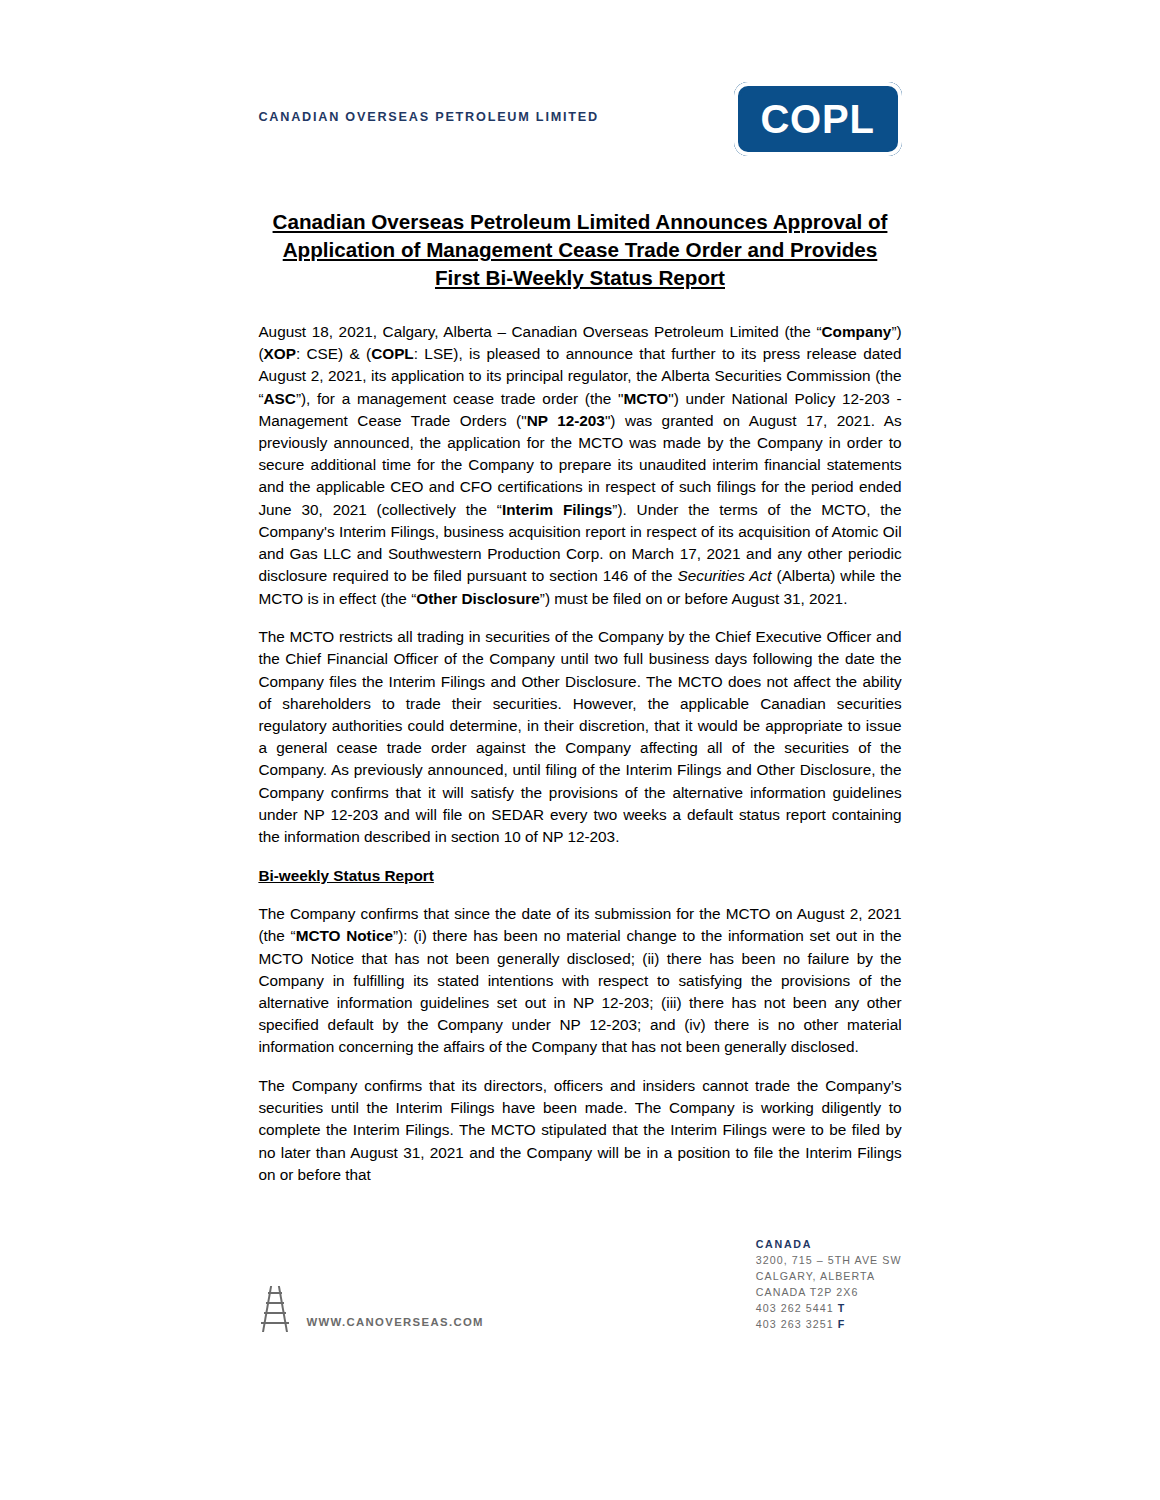CANADIAN OVERSEAS PETROLEUM LIMITED
COPL
Canadian Overseas Petroleum Limited Announces Approval of Application of Management Cease Trade Order and Provides First Bi-Weekly Status Report
August 18, 2021, Calgary, Alberta – Canadian Overseas Petroleum Limited (the “Company”) (XOP: CSE) & (COPL: LSE), is pleased to announce that further to its press release dated August 2, 2021, its application to its principal regulator, the Alberta Securities Commission (the “ASC”), for a management cease trade order (the "MCTO") under National Policy 12-203 - Management Cease Trade Orders ("NP 12-203") was granted on August 17, 2021. As previously announced, the application for the MCTO was made by the Company in order to secure additional time for the Company to prepare its unaudited interim financial statements and the applicable CEO and CFO certifications in respect of such filings for the period ended June 30, 2021 (collectively the “Interim Filings”). Under the terms of the MCTO, the Company's Interim Filings, business acquisition report in respect of its acquisition of Atomic Oil and Gas LLC and Southwestern Production Corp. on March 17, 2021 and any other periodic disclosure required to be filed pursuant to section 146 of the Securities Act (Alberta) while the MCTO is in effect (the “Other Disclosure”) must be filed on or before August 31, 2021.
The MCTO restricts all trading in securities of the Company by the Chief Executive Officer and the Chief Financial Officer of the Company until two full business days following the date the Company files the Interim Filings and Other Disclosure. The MCTO does not affect the ability of shareholders to trade their securities. However, the applicable Canadian securities regulatory authorities could determine, in their discretion, that it would be appropriate to issue a general cease trade order against the Company affecting all of the securities of the Company. As previously announced, until filing of the Interim Filings and Other Disclosure, the Company confirms that it will satisfy the provisions of the alternative information guidelines under NP 12-203 and will file on SEDAR every two weeks a default status report containing the information described in section 10 of NP 12-203.
Bi-weekly Status Report
The Company confirms that since the date of its submission for the MCTO on August 2, 2021 (the “MCTO Notice”): (i) there has been no material change to the information set out in the MCTO Notice that has not been generally disclosed; (ii) there has been no failure by the Company in fulfilling its stated intentions with respect to satisfying the provisions of the alternative information guidelines set out in NP 12-203; (iii) there has not been any other specified default by the Company under NP 12-203; and (iv) there is no other material information concerning the affairs of the Company that has not been generally disclosed.
The Company confirms that its directors, officers and insiders cannot trade the Company’s securities until the Interim Filings have been made. The Company is working diligently to complete the Interim Filings. The MCTO stipulated that the Interim Filings were to be filed by no later than August 31, 2021 and the Company will be in a position to file the Interim Filings on or before that
WWW.CANOVERSEAS.COM
CANADA
3200, 715 – 5TH AVE SW
CALGARY, ALBERTA
CANADA T2P 2X6
403 262 5441 T
403 263 3251 F